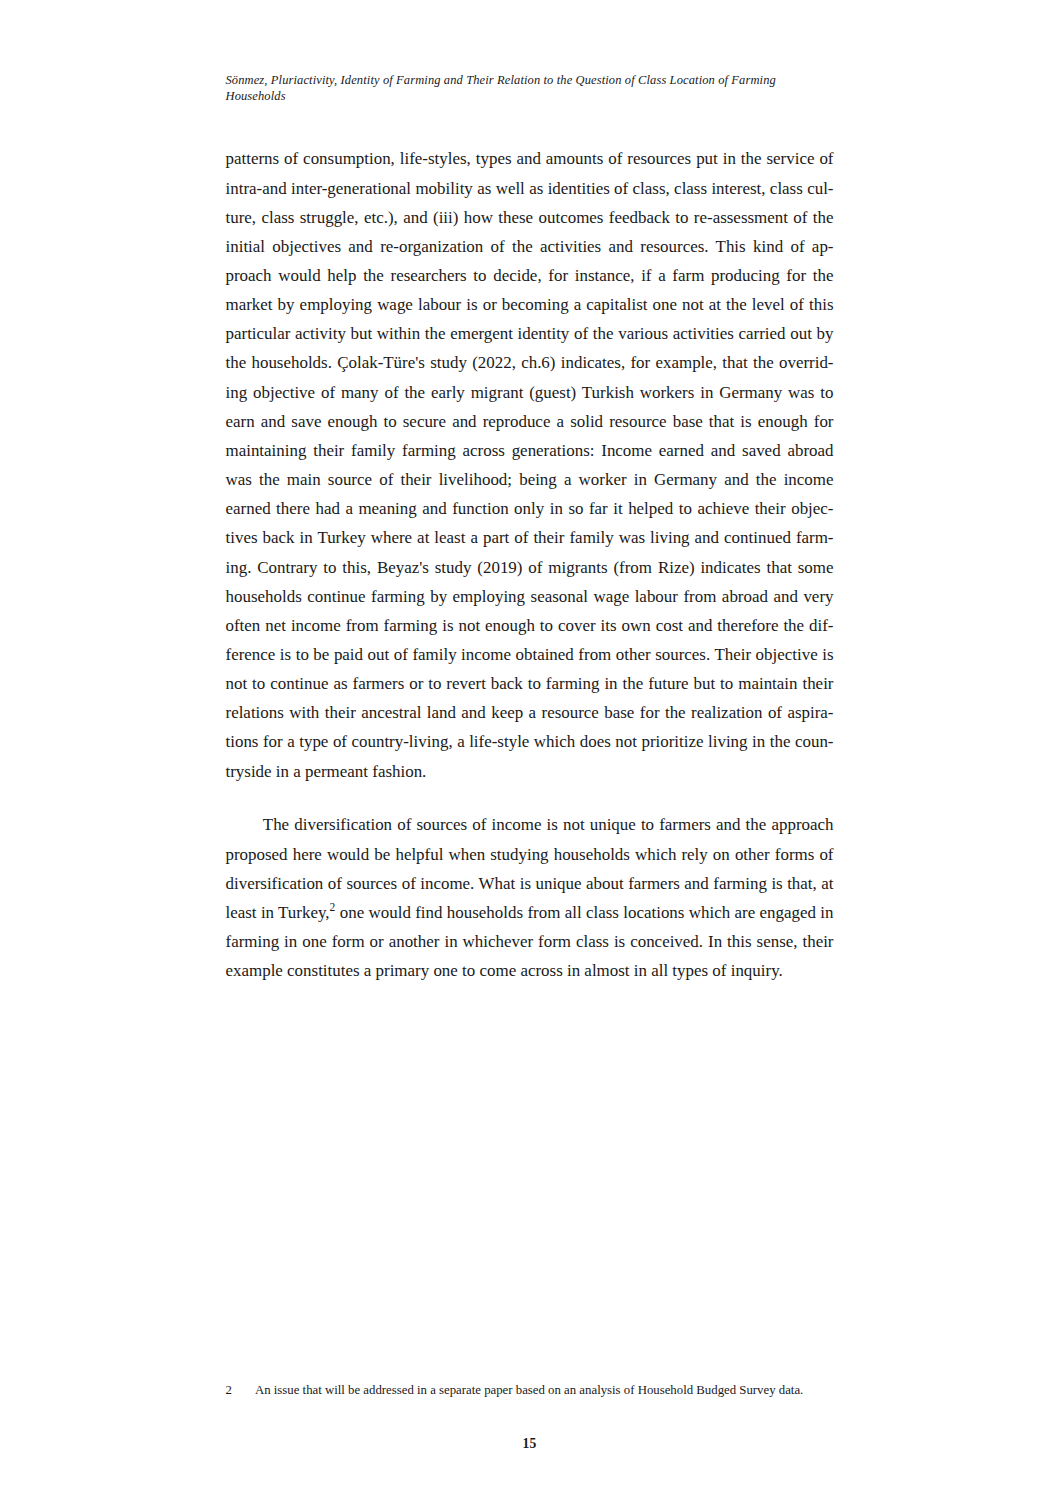Sönmez, Pluriactivity, Identity of Farming and Their Relation to the Question of Class Location of Farming Households
patterns of consumption, life-styles, types and amounts of resources put in the service of intra-and inter-generational mobility as well as identities of class, class interest, class culture, class struggle, etc.), and (iii) how these outcomes feedback to re-assessment of the initial objectives and re-organization of the activities and resources. This kind of approach would help the researchers to decide, for instance, if a farm producing for the market by employing wage labour is or becoming a capitalist one not at the level of this particular activity but within the emergent identity of the various activities carried out by the households. Çolak-Türe's study (2022, ch.6) indicates, for example, that the overriding objective of many of the early migrant (guest) Turkish workers in Germany was to earn and save enough to secure and reproduce a solid resource base that is enough for maintaining their family farming across generations: Income earned and saved abroad was the main source of their livelihood; being a worker in Germany and the income earned there had a meaning and function only in so far it helped to achieve their objectives back in Turkey where at least a part of their family was living and continued farming. Contrary to this, Beyaz's study (2019) of migrants (from Rize) indicates that some households continue farming by employing seasonal wage labour from abroad and very often net income from farming is not enough to cover its own cost and therefore the difference is to be paid out of family income obtained from other sources. Their objective is not to continue as farmers or to revert back to farming in the future but to maintain their relations with their ancestral land and keep a resource base for the realization of aspirations for a type of country-living, a life-style which does not prioritize living in the countryside in a permeant fashion.
The diversification of sources of income is not unique to farmers and the approach proposed here would be helpful when studying households which rely on other forms of diversification of sources of income. What is unique about farmers and farming is that, at least in Turkey,2 one would find households from all class locations which are engaged in farming in one form or another in whichever form class is conceived. In this sense, their example constitutes a primary one to come across in almost in all types of inquiry.
2 An issue that will be addressed in a separate paper based on an analysis of Household Budged Survey data.
15